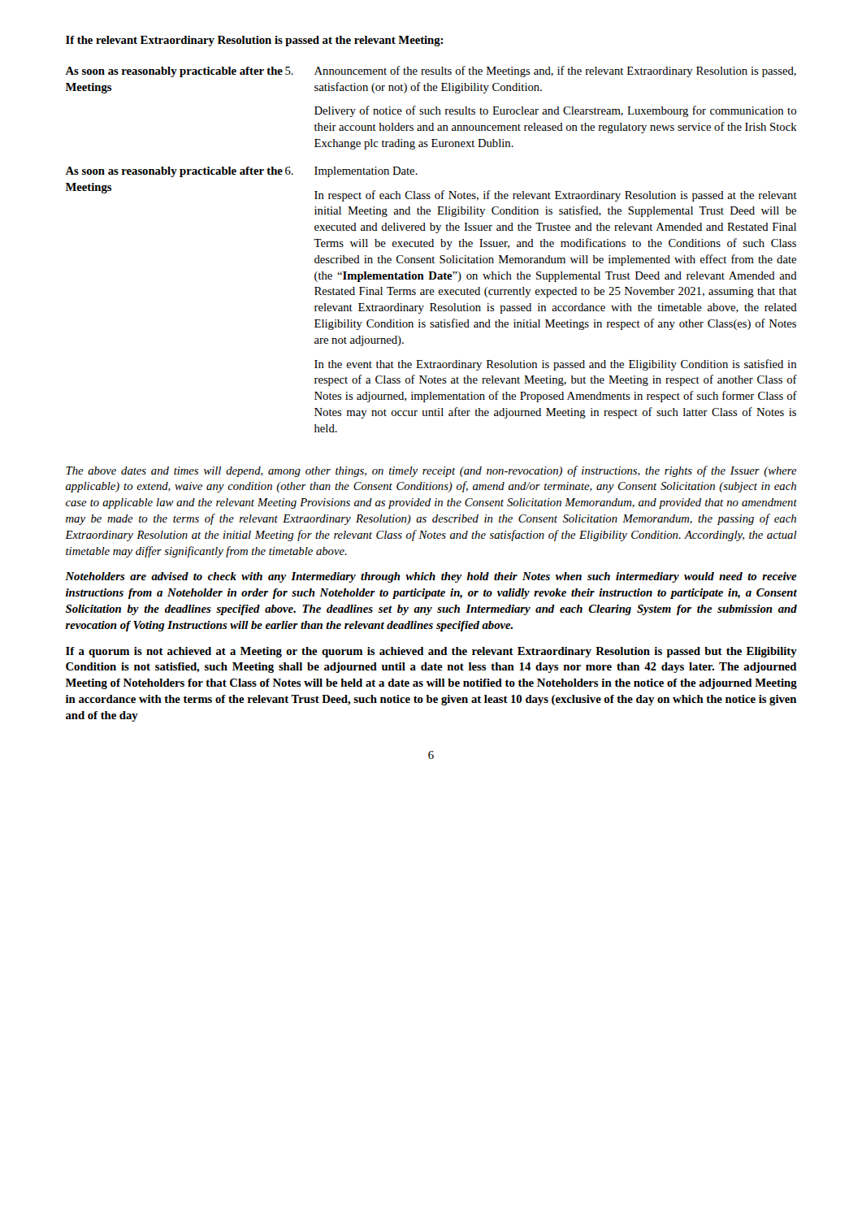If the relevant Extraordinary Resolution is passed at the relevant Meeting:
| As soon as reasonably practicable after the Meetings | 5. | Announcement of the results of the Meetings and, if the relevant Extraordinary Resolution is passed, satisfaction (or not) of the Eligibility Condition. Delivery of notice of such results to Euroclear and Clearstream, Luxembourg for communication to their account holders and an announcement released on the regulatory news service of the Irish Stock Exchange plc trading as Euronext Dublin. |
| As soon as reasonably practicable after the Meetings | 6. | Implementation Date. In respect of each Class of Notes, if the relevant Extraordinary Resolution is passed at the relevant initial Meeting and the Eligibility Condition is satisfied, the Supplemental Trust Deed will be executed and delivered by the Issuer and the Trustee and the relevant Amended and Restated Final Terms will be executed by the Issuer, and the modifications to the Conditions of such Class described in the Consent Solicitation Memorandum will be implemented with effect from the date (the “ Implementation Date ”) on which the Supplemental Trust Deed and relevant Amended and Restated Final Terms are executed (currently expected to be 25 November 2021, assuming that that relevant Extraordinary Resolution is passed in accordance with the timetable above, the related Eligibility Condition is satisfied and the initial Meetings in respect of any other Class(es) of Notes are not adjourned). In the event that the Extraordinary Resolution is passed and the Eligibility Condition is satisfied in respect of a Class of Notes at the relevant Meeting, but the Meeting in respect of another Class of Notes is adjourned, implementation of the Proposed Amendments in respect of such former Class of Notes may not occur until after the adjourned Meeting in respect of such latter Class of Notes is held. |
The above dates and times will depend, among other things, on timely receipt (and non-revocation) of instructions, the rights of the Issuer (where applicable) to extend, waive any condition (other than the Consent Conditions) of, amend and/or terminate, any Consent Solicitation (subject in each case to applicable law and the relevant Meeting Provisions and as provided in the Consent Solicitation Memorandum, and provided that no amendment may be made to the terms of the relevant Extraordinary Resolution) as described in the Consent Solicitation Memorandum, the passing of each Extraordinary Resolution at the initial Meeting for the relevant Class of Notes and the satisfaction of the Eligibility Condition. Accordingly, the actual timetable may differ significantly from the timetable above.
Noteholders are advised to check with any Intermediary through which they hold their Notes when such intermediary would need to receive instructions from a Noteholder in order for such Noteholder to participate in, or to validly revoke their instruction to participate in, a Consent Solicitation by the deadlines specified above. The deadlines set by any such Intermediary and each Clearing System for the submission and revocation of Voting Instructions will be earlier than the relevant deadlines specified above.
If a quorum is not achieved at a Meeting or the quorum is achieved and the relevant Extraordinary Resolution is passed but the Eligibility Condition is not satisfied, such Meeting shall be adjourned until a date not less than 14 days nor more than 42 days later. The adjourned Meeting of Noteholders for that Class of Notes will be held at a date as will be notified to the Noteholders in the notice of the adjourned Meeting in accordance with the terms of the relevant Trust Deed, such notice to be given at least 10 days (exclusive of the day on which the notice is given and of the day
6